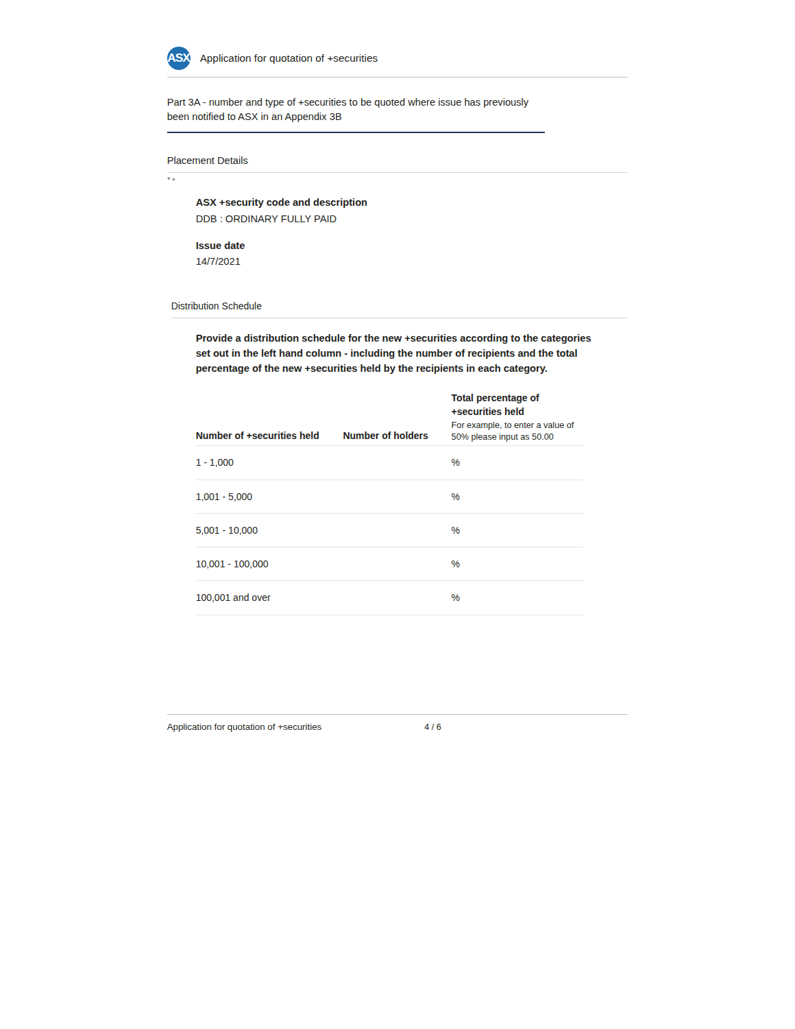ASX
Application for quotation of +securities
Part 3A - number and type of +securities to be quoted where issue has previously been notified to ASX in an Appendix 3B
Placement Details
▾ ▴
ASX +security code and description
DDB : ORDINARY FULLY PAID
Issue date
14/7/2021
Distribution Schedule
Provide a distribution schedule for the new +securities according to the categories set out in the left hand column - including the number of recipients and the total percentage of the new +securities held by the recipients in each category.
| Number of +securities held | Number of holders | Total percentage of +securities held For example, to enter a value of 50% please input as 50.00 |
| --- | --- | --- |
| 1 - 1,000 | | % |
| 1,001 - 5,000 | | % |
| 5,001 - 10,000 | | % |
| 10,001 - 100,000 | | % |
| 100,001 and over | | % |
Application for quotation of +securities
4 / 6